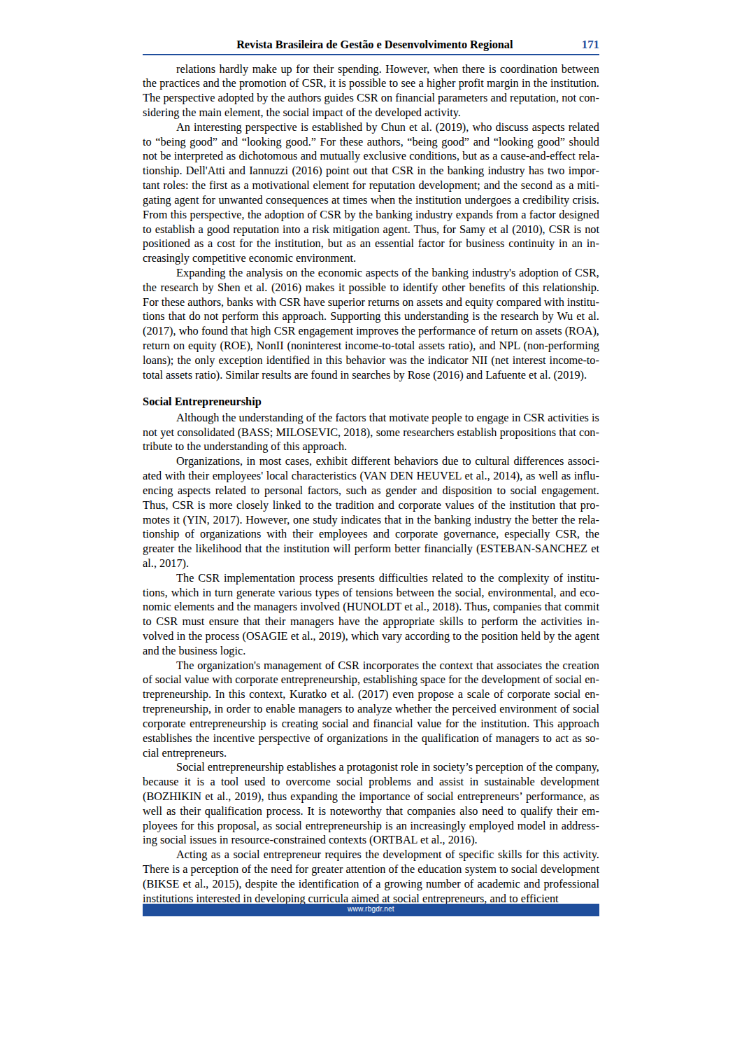Revista Brasileira de Gestão e Desenvolvimento Regional 171
relations hardly make up for their spending. However, when there is coordination between the practices and the promotion of CSR, it is possible to see a higher profit margin in the institution. The perspective adopted by the authors guides CSR on financial parameters and reputation, not considering the main element, the social impact of the developed activity.
An interesting perspective is established by Chun et al. (2019), who discuss aspects related to “being good” and “looking good.” For these authors, “being good” and “looking good” should not be interpreted as dichotomous and mutually exclusive conditions, but as a cause-and-effect relationship. Dell'Atti and Iannuzzi (2016) point out that CSR in the banking industry has two important roles: the first as a motivational element for reputation development; and the second as a mitigating agent for unwanted consequences at times when the institution undergoes a credibility crisis. From this perspective, the adoption of CSR by the banking industry expands from a factor designed to establish a good reputation into a risk mitigation agent. Thus, for Samy et al (2010), CSR is not positioned as a cost for the institution, but as an essential factor for business continuity in an increasingly competitive economic environment.
Expanding the analysis on the economic aspects of the banking industry's adoption of CSR, the research by Shen et al. (2016) makes it possible to identify other benefits of this relationship. For these authors, banks with CSR have superior returns on assets and equity compared with institutions that do not perform this approach. Supporting this understanding is the research by Wu et al. (2017), who found that high CSR engagement improves the performance of return on assets (ROA), return on equity (ROE), NonII (noninterest income-to-total assets ratio), and NPL (non-performing loans); the only exception identified in this behavior was the indicator NII (net interest income-to-total assets ratio). Similar results are found in searches by Rose (2016) and Lafuente et al. (2019).
Social Entrepreneurship
Although the understanding of the factors that motivate people to engage in CSR activities is not yet consolidated (BASS; MILOSEVIC, 2018), some researchers establish propositions that contribute to the understanding of this approach.
Organizations, in most cases, exhibit different behaviors due to cultural differences associated with their employees' local characteristics (VAN DEN HEUVEL et al., 2014), as well as influencing aspects related to personal factors, such as gender and disposition to social engagement. Thus, CSR is more closely linked to the tradition and corporate values of the institution that promotes it (YIN, 2017). However, one study indicates that in the banking industry the better the relationship of organizations with their employees and corporate governance, especially CSR, the greater the likelihood that the institution will perform better financially (ESTEBAN-SANCHEZ et al., 2017).
The CSR implementation process presents difficulties related to the complexity of institutions, which in turn generate various types of tensions between the social, environmental, and economic elements and the managers involved (HUNOLDT et al., 2018). Thus, companies that commit to CSR must ensure that their managers have the appropriate skills to perform the activities involved in the process (OSAGIE et al., 2019), which vary according to the position held by the agent and the business logic.
The organization's management of CSR incorporates the context that associates the creation of social value with corporate entrepreneurship, establishing space for the development of social entrepreneurship. In this context, Kuratko et al. (2017) even propose a scale of corporate social entrepreneurship, in order to enable managers to analyze whether the perceived environment of social corporate entrepreneurship is creating social and financial value for the institution. This approach establishes the incentive perspective of organizations in the qualification of managers to act as social entrepreneurs.
Social entrepreneurship establishes a protagonist role in society’s perception of the company, because it is a tool used to overcome social problems and assist in sustainable development (BOZHIKIN et al., 2019), thus expanding the importance of social entrepreneurs’ performance, as well as their qualification process. It is noteworthy that companies also need to qualify their employees for this proposal, as social entrepreneurship is an increasingly employed model in addressing social issues in resource-constrained contexts (ORTBAL et al., 2016).
Acting as a social entrepreneur requires the development of specific skills for this activity. There is a perception of the need for greater attention of the education system to social development (BIKSE et al., 2015), despite the identification of a growing number of academic and professional institutions interested in developing curricula aimed at social entrepreneurs, and to efficient
www.rbgdr.net